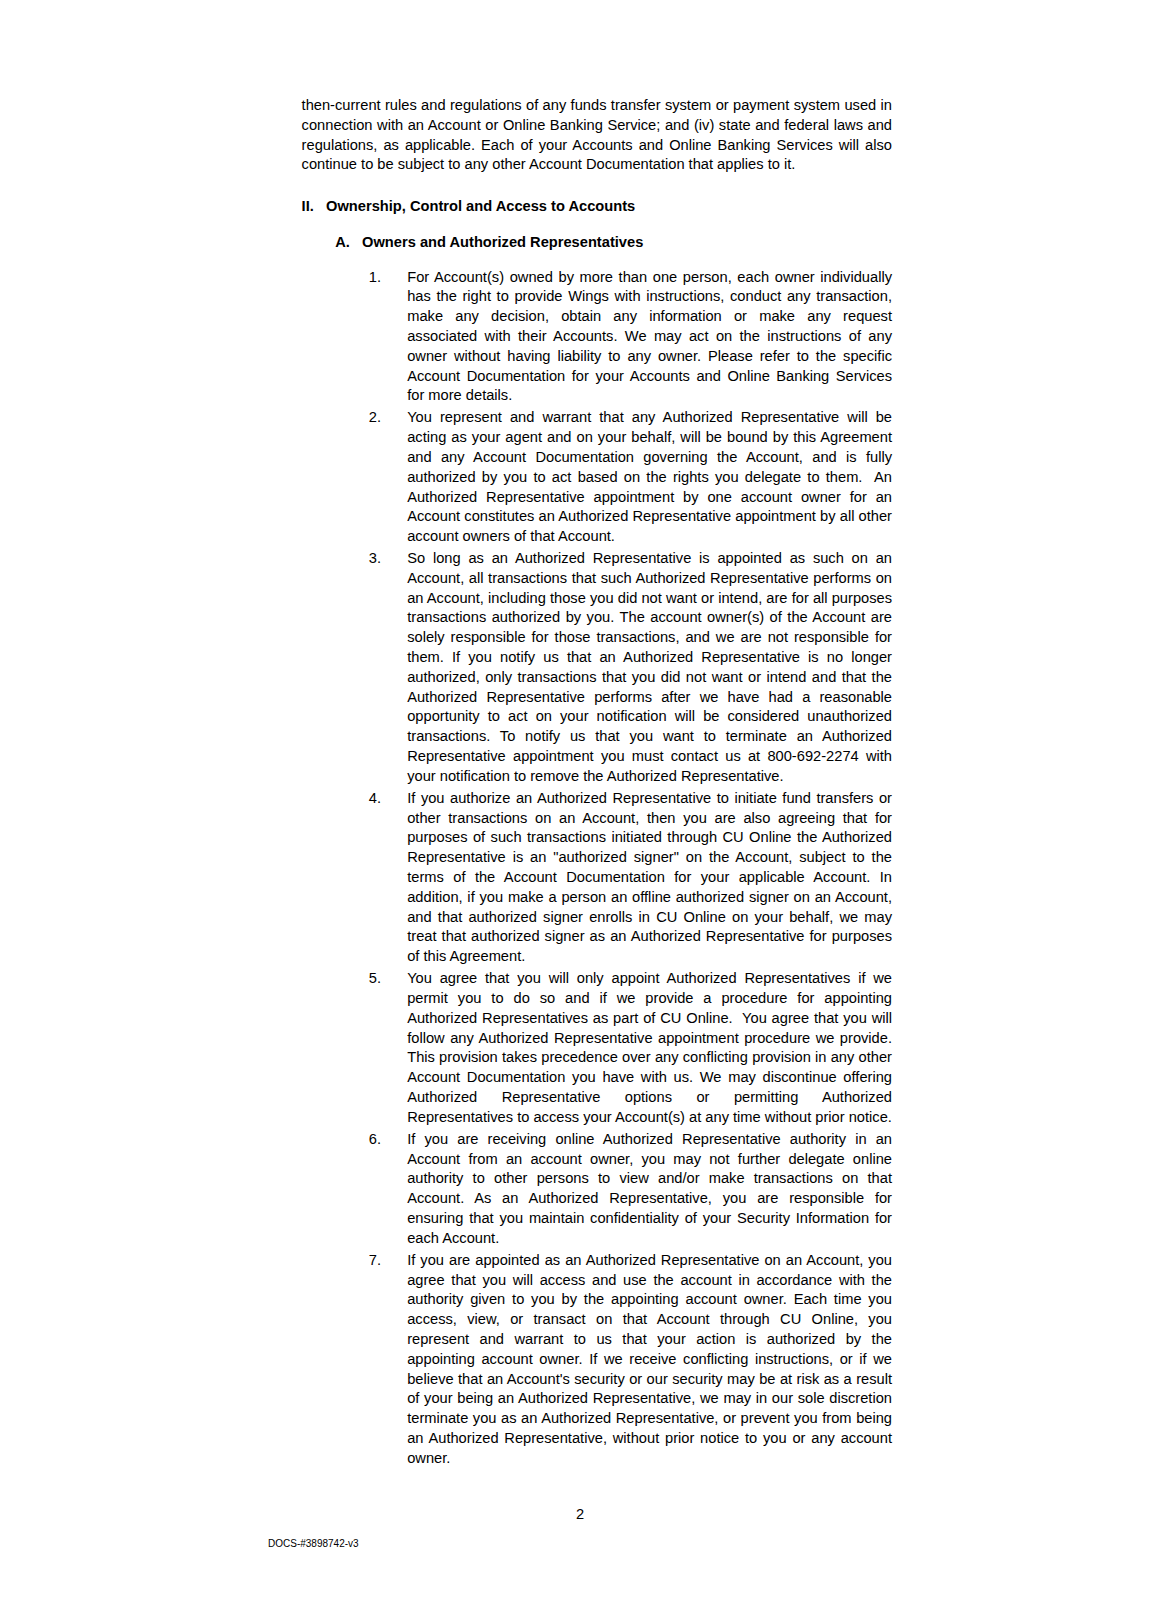then-current rules and regulations of any funds transfer system or payment system used in connection with an Account or Online Banking Service; and (iv) state and federal laws and regulations, as applicable. Each of your Accounts and Online Banking Services will also continue to be subject to any other Account Documentation that applies to it.
II. Ownership, Control and Access to Accounts
A. Owners and Authorized Representatives
For Account(s) owned by more than one person, each owner individually has the right to provide Wings with instructions, conduct any transaction, make any decision, obtain any information or make any request associated with their Accounts. We may act on the instructions of any owner without having liability to any owner. Please refer to the specific Account Documentation for your Accounts and Online Banking Services for more details.
You represent and warrant that any Authorized Representative will be acting as your agent and on your behalf, will be bound by this Agreement and any Account Documentation governing the Account, and is fully authorized by you to act based on the rights you delegate to them. An Authorized Representative appointment by one account owner for an Account constitutes an Authorized Representative appointment by all other account owners of that Account.
So long as an Authorized Representative is appointed as such on an Account, all transactions that such Authorized Representative performs on an Account, including those you did not want or intend, are for all purposes transactions authorized by you. The account owner(s) of the Account are solely responsible for those transactions, and we are not responsible for them. If you notify us that an Authorized Representative is no longer authorized, only transactions that you did not want or intend and that the Authorized Representative performs after we have had a reasonable opportunity to act on your notification will be considered unauthorized transactions. To notify us that you want to terminate an Authorized Representative appointment you must contact us at 800-692-2274 with your notification to remove the Authorized Representative.
If you authorize an Authorized Representative to initiate fund transfers or other transactions on an Account, then you are also agreeing that for purposes of such transactions initiated through CU Online the Authorized Representative is an "authorized signer" on the Account, subject to the terms of the Account Documentation for your applicable Account. In addition, if you make a person an offline authorized signer on an Account, and that authorized signer enrolls in CU Online on your behalf, we may treat that authorized signer as an Authorized Representative for purposes of this Agreement.
You agree that you will only appoint Authorized Representatives if we permit you to do so and if we provide a procedure for appointing Authorized Representatives as part of CU Online. You agree that you will follow any Authorized Representative appointment procedure we provide. This provision takes precedence over any conflicting provision in any other Account Documentation you have with us. We may discontinue offering Authorized Representative options or permitting Authorized Representatives to access your Account(s) at any time without prior notice.
If you are receiving online Authorized Representative authority in an Account from an account owner, you may not further delegate online authority to other persons to view and/or make transactions on that Account. As an Authorized Representative, you are responsible for ensuring that you maintain confidentiality of your Security Information for each Account.
If you are appointed as an Authorized Representative on an Account, you agree that you will access and use the account in accordance with the authority given to you by the appointing account owner. Each time you access, view, or transact on that Account through CU Online, you represent and warrant to us that your action is authorized by the appointing account owner. If we receive conflicting instructions, or if we believe that an Account's security or our security may be at risk as a result of your being an Authorized Representative, we may in our sole discretion terminate you as an Authorized Representative, or prevent you from being an Authorized Representative, without prior notice to you or any account owner.
2
DOCS-#3898742-v3